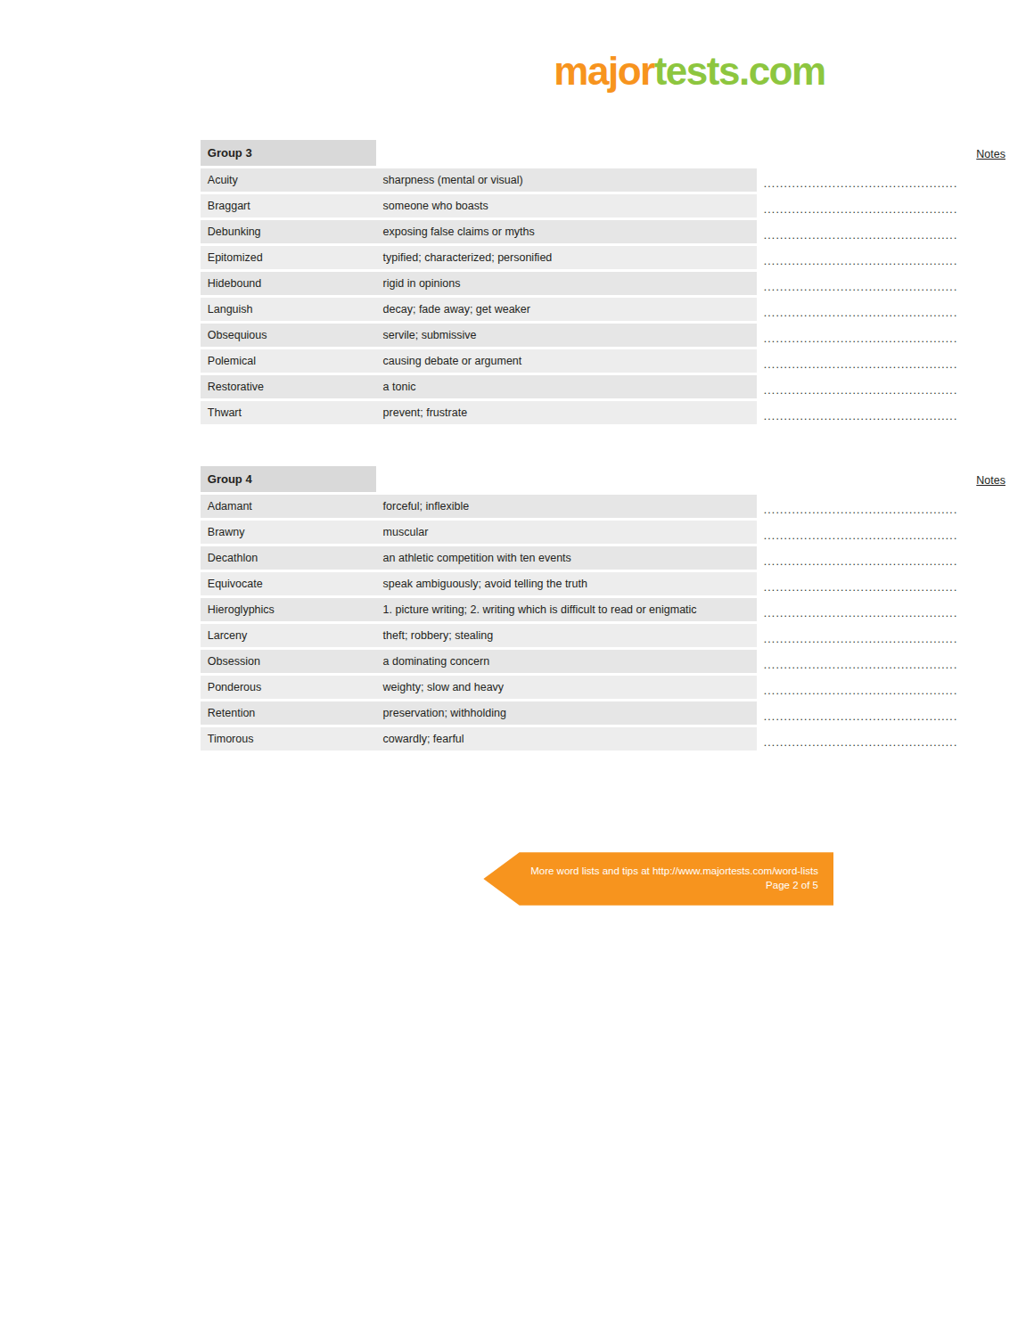major tests.com
| Group 3 | | Notes |
| --- | --- | --- |
| Acuity | sharpness (mental or visual) | ................................................ |
| Braggart | someone who boasts | ................................................ |
| Debunking | exposing false claims or myths | ................................................ |
| Epitomized | typified; characterized; personified | ................................................ |
| Hidebound | rigid in opinions | ................................................ |
| Languish | decay; fade away; get weaker | ................................................ |
| Obsequious | servile; submissive | ................................................ |
| Polemical | causing debate or argument | ................................................ |
| Restorative | a tonic | ................................................ |
| Thwart | prevent; frustrate | ................................................ |
| Group 4 | | Notes |
| --- | --- | --- |
| Adamant | forceful; inflexible | ................................................ |
| Brawny | muscular | ................................................ |
| Decathlon | an athletic competition with ten events | ................................................ |
| Equivocate | speak ambiguously; avoid telling the truth | ................................................ |
| Hieroglyphics | 1. picture writing; 2. writing which is difficult to read or enigmatic | ................................................ |
| Larceny | theft; robbery; stealing | ................................................ |
| Obsession | a dominating concern | ................................................ |
| Ponderous | weighty; slow and heavy | ................................................ |
| Retention | preservation; withholding | ................................................ |
| Timorous | cowardly; fearful | ................................................ |
More word lists and tips at http://www.majortests.com/word-lists
Page 2 of 5